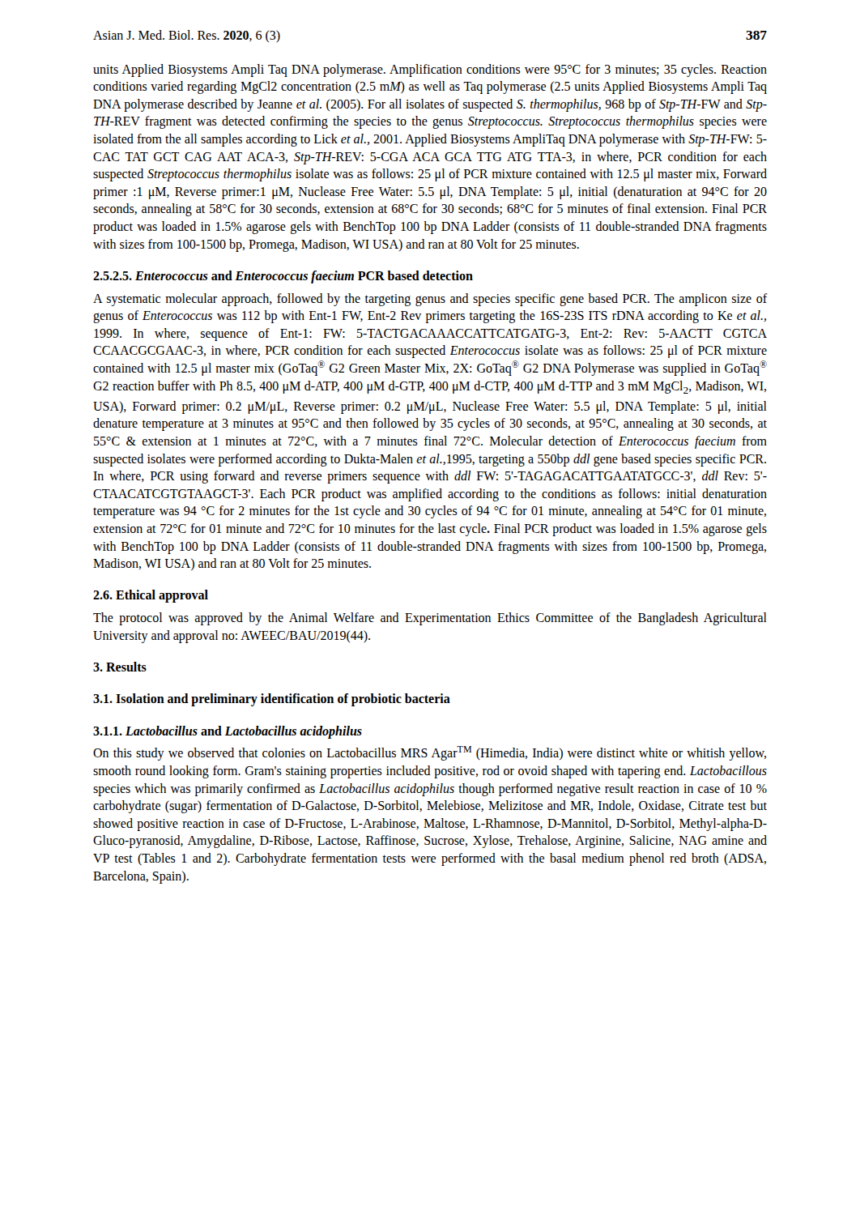Asian J. Med. Biol. Res. 2020, 6 (3) 387
units Applied Biosystems Ampli Taq DNA polymerase. Amplification conditions were 95°C for 3 minutes; 35 cycles. Reaction conditions varied regarding MgCl2 concentration (2.5 mM) as well as Taq polymerase (2.5 units Applied Biosystems Ampli Taq DNA polymerase described by Jeanne et al. (2005). For all isolates of suspected S. thermophilus, 968 bp of Stp-TH-FW and Stp-TH-REV fragment was detected confirming the species to the genus Streptococcus. Streptococcus thermophilus species were isolated from the all samples according to Lick et al., 2001. Applied Biosystems AmpliTaq DNA polymerase with Stp-TH-FW: 5-CAC TAT GCT CAG AAT ACA-3, Stp-TH-REV: 5-CGA ACA GCA TTG ATG TTA-3, in where, PCR condition for each suspected Streptococcus thermophilus isolate was as follows: 25 μl of PCR mixture contained with 12.5 μl master mix, Forward primer :1 μM, Reverse primer:1 μM, Nuclease Free Water: 5.5 μl, DNA Template: 5 μl, initial (denaturation at 94°C for 20 seconds, annealing at 58°C for 30 seconds, extension at 68°C for 30 seconds; 68°C for 5 minutes of final extension. Final PCR product was loaded in 1.5% agarose gels with BenchTop 100 bp DNA Ladder (consists of 11 double-stranded DNA fragments with sizes from 100-1500 bp, Promega, Madison, WI USA) and ran at 80 Volt for 25 minutes.
2.5.2.5. Enterococcus and Enterococcus faecium PCR based detection
A systematic molecular approach, followed by the targeting genus and species specific gene based PCR. The amplicon size of genus of Enterococcus was 112 bp with Ent-1 FW, Ent-2 Rev primers targeting the 16S-23S ITS rDNA according to Ke et al., 1999. In where, sequence of Ent-1: FW: 5-TACTGACAAACCATTCATGATG-3, Ent-2: Rev: 5-AACTT CGTCA CCAACGCGAAC-3, in where, PCR condition for each suspected Enterococcus isolate was as follows: 25 μl of PCR mixture contained with 12.5 μl master mix (GoTaq® G2 Green Master Mix, 2X: GoTaq® G2 DNA Polymerase was supplied in GoTaq® G2 reaction buffer with Ph 8.5, 400 μM d-ATP, 400 μM d-GTP, 400 μM d-CTP, 400 μM d-TTP and 3 mM MgCl2, Madison, WI, USA), Forward primer: 0.2 μM/μL, Reverse primer: 0.2 μM/μL, Nuclease Free Water: 5.5 μl, DNA Template: 5 μl, initial denature temperature at 3 minutes at 95°C and then followed by 35 cycles of 30 seconds, at 95°C, annealing at 30 seconds, at 55°C & extension at 1 minutes at 72°C, with a 7 minutes final 72°C. Molecular detection of Enterococcus faecium from suspected isolates were performed according to Dukta-Malen et al., 1995, targeting a 550bp ddl gene based species specific PCR. In where, PCR using forward and reverse primers sequence with ddl FW: 5'-TAGAGACATTGAATATGCC-3', ddl Rev: 5'-CTAACATCGTGTAAGCT-3'. Each PCR product was amplified according to the conditions as follows: initial denaturation temperature was 94 °C for 2 minutes for the 1st cycle and 30 cycles of 94 °C for 01 minute, annealing at 54°C for 01 minute, extension at 72°C for 01 minute and 72°C for 10 minutes for the last cycle. Final PCR product was loaded in 1.5% agarose gels with BenchTop 100 bp DNA Ladder (consists of 11 double-stranded DNA fragments with sizes from 100-1500 bp, Promega, Madison, WI USA) and ran at 80 Volt for 25 minutes.
2.6. Ethical approval
The protocol was approved by the Animal Welfare and Experimentation Ethics Committee of the Bangladesh Agricultural University and approval no: AWEEC/BAU/2019(44).
3. Results
3.1. Isolation and preliminary identification of probiotic bacteria
3.1.1. Lactobacillus and Lactobacillus acidophilus
On this study we observed that colonies on Lactobacillus MRS AgarTM (Himedia, India) were distinct white or whitish yellow, smooth round looking form. Gram's staining properties included positive, rod or ovoid shaped with tapering end. Lactobacillous species which was primarily confirmed as Lactobacillus acidophilus though performed negative result reaction in case of 10 % carbohydrate (sugar) fermentation of D-Galactose, D-Sorbitol, Melebiose, Melizitose and MR, Indole, Oxidase, Citrate test but showed positive reaction in case of D-Fructose, L-Arabinose, Maltose, L-Rhamnose, D-Mannitol, D-Sorbitol, Methyl-alpha-D-Gluco-pyranosid, Amygdaline, D-Ribose, Lactose, Raffinose, Sucrose, Xylose, Trehalose, Arginine, Salicine, NAG amine and VP test (Tables 1 and 2). Carbohydrate fermentation tests were performed with the basal medium phenol red broth (ADSA, Barcelona, Spain).